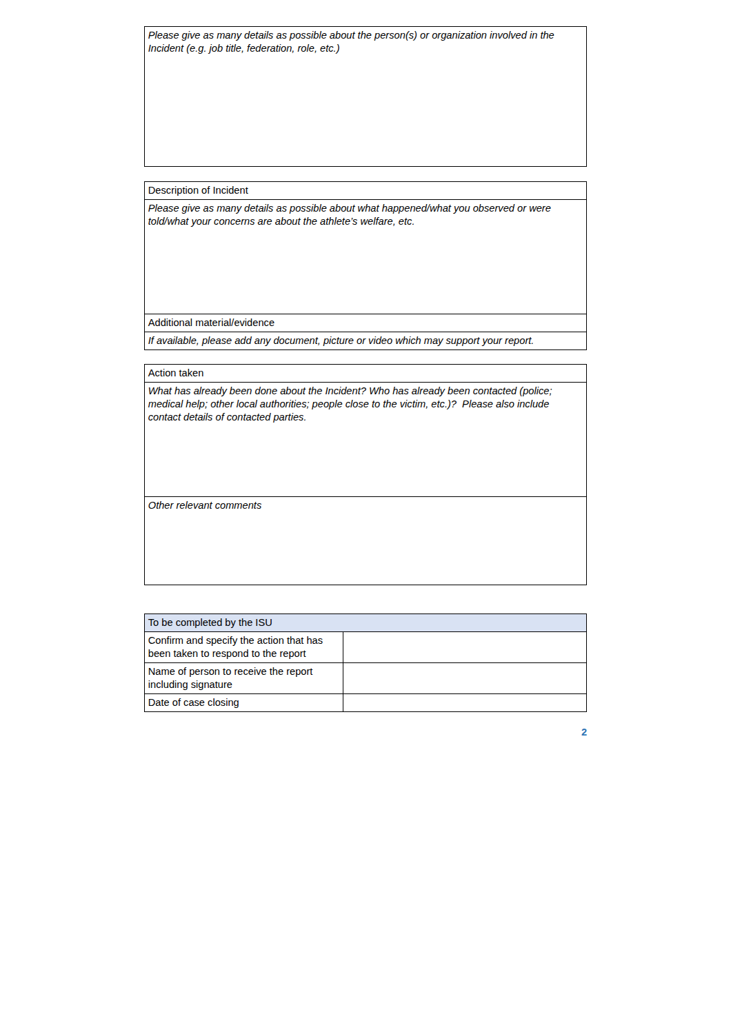| Please give as many details as possible about the person(s) or organization involved in the Incident (e.g. job title, federation, role, etc.) |
| Description of Incident |
| Please give as many details as possible about what happened/what you observed or were told/what your concerns are about the athlete’s welfare, etc. |
| Additional material/evidence |
| If available, please add any document, picture or video which may support your report. |
| Action taken |
| What has already been done about the Incident? Who has already been contacted (police; medical help; other local authorities; people close to the victim, etc.)? Please also include contact details of contacted parties. |
| Other relevant comments |
| To be completed by the ISU |
| Confirm and specify the action that has been taken to respond to the report | |
| Name of person to receive the report including signature | |
| Date of case closing | |
2